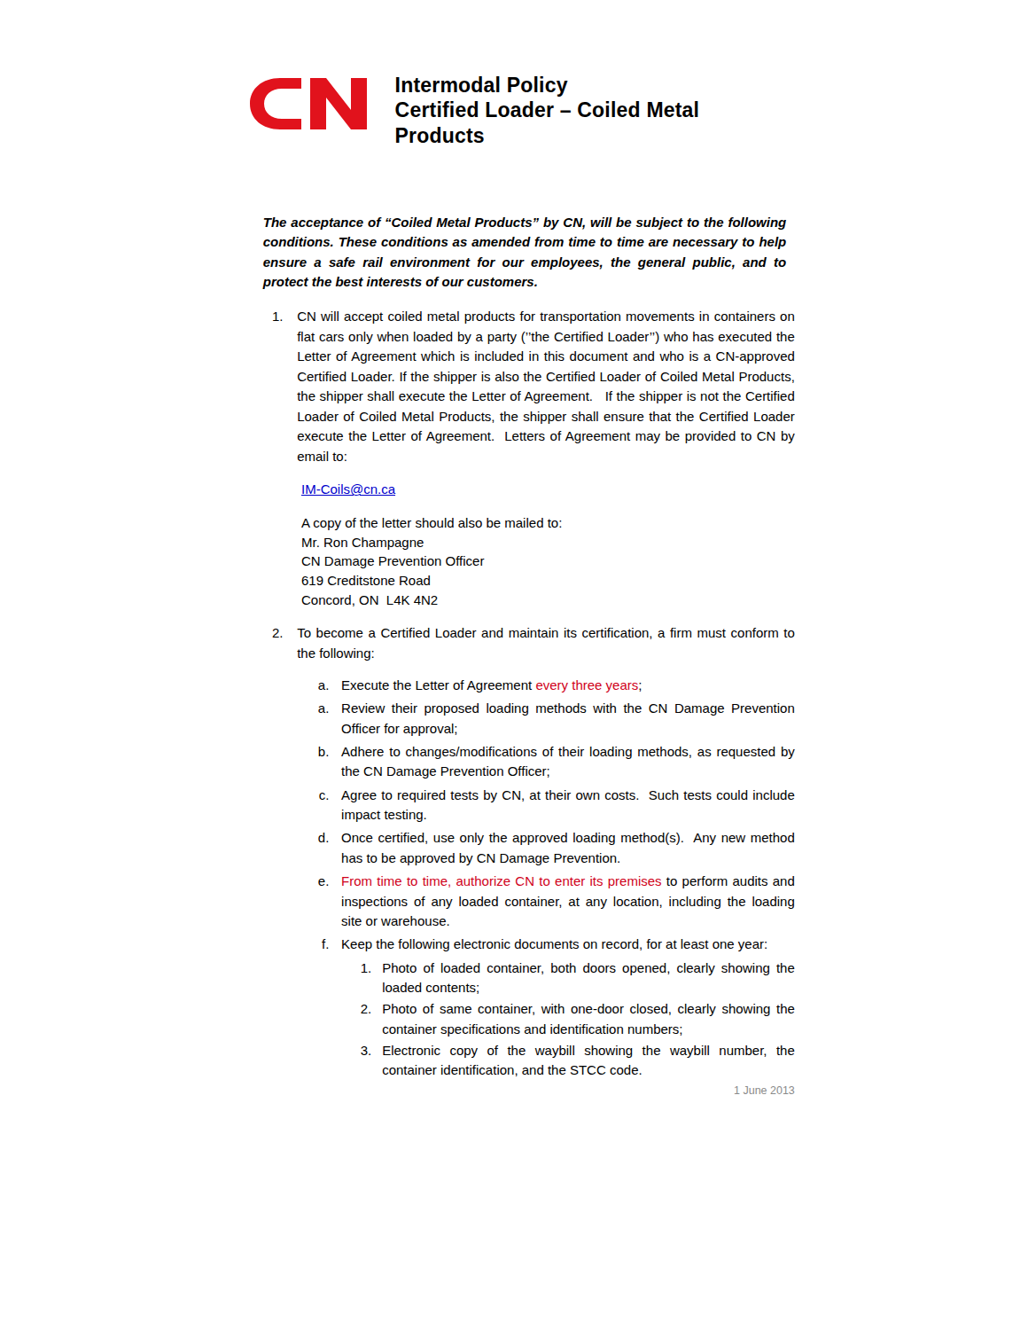Intermodal Policy
Certified Loader – Coiled Metal Products
The acceptance of “Coiled Metal Products” by CN, will be subject to the following conditions. These conditions as amended from time to time are necessary to help ensure a safe rail environment for our employees, the general public, and to protect the best interests of our customers.
CN will accept coiled metal products for transportation movements in containers on flat cars only when loaded by a party (’’the Certified Loader’’) who has executed the Letter of Agreement which is included in this document and who is a CN-approved Certified Loader. If the shipper is also the Certified Loader of Coiled Metal Products, the shipper shall execute the Letter of Agreement. If the shipper is not the Certified Loader of Coiled Metal Products, the shipper shall ensure that the Certified Loader execute the Letter of Agreement. Letters of Agreement may be provided to CN by email to:
IM-Coils@cn.ca
A copy of the letter should also be mailed to:
Mr. Ron Champagne
CN Damage Prevention Officer
619 Creditstone Road
Concord, ON L4K 4N2
To become a Certified Loader and maintain its certification, a firm must conform to the following:
Execute the Letter of Agreement every three years;
Review their proposed loading methods with the CN Damage Prevention Officer for approval;
Adhere to changes/modifications of their loading methods, as requested by the CN Damage Prevention Officer;
Agree to required tests by CN, at their own costs. Such tests could include impact testing.
Once certified, use only the approved loading method(s). Any new method has to be approved by CN Damage Prevention.
From time to time, authorize CN to enter its premises to perform audits and inspections of any loaded container, at any location, including the loading site or warehouse.
Keep the following electronic documents on record, for at least one year:
Photo of loaded container, both doors opened, clearly showing the loaded contents;
Photo of same container, with one-door closed, clearly showing the container specifications and identification numbers;
Electronic copy of the waybill showing the waybill number, the container identification, and the STCC code.
1 June 2013